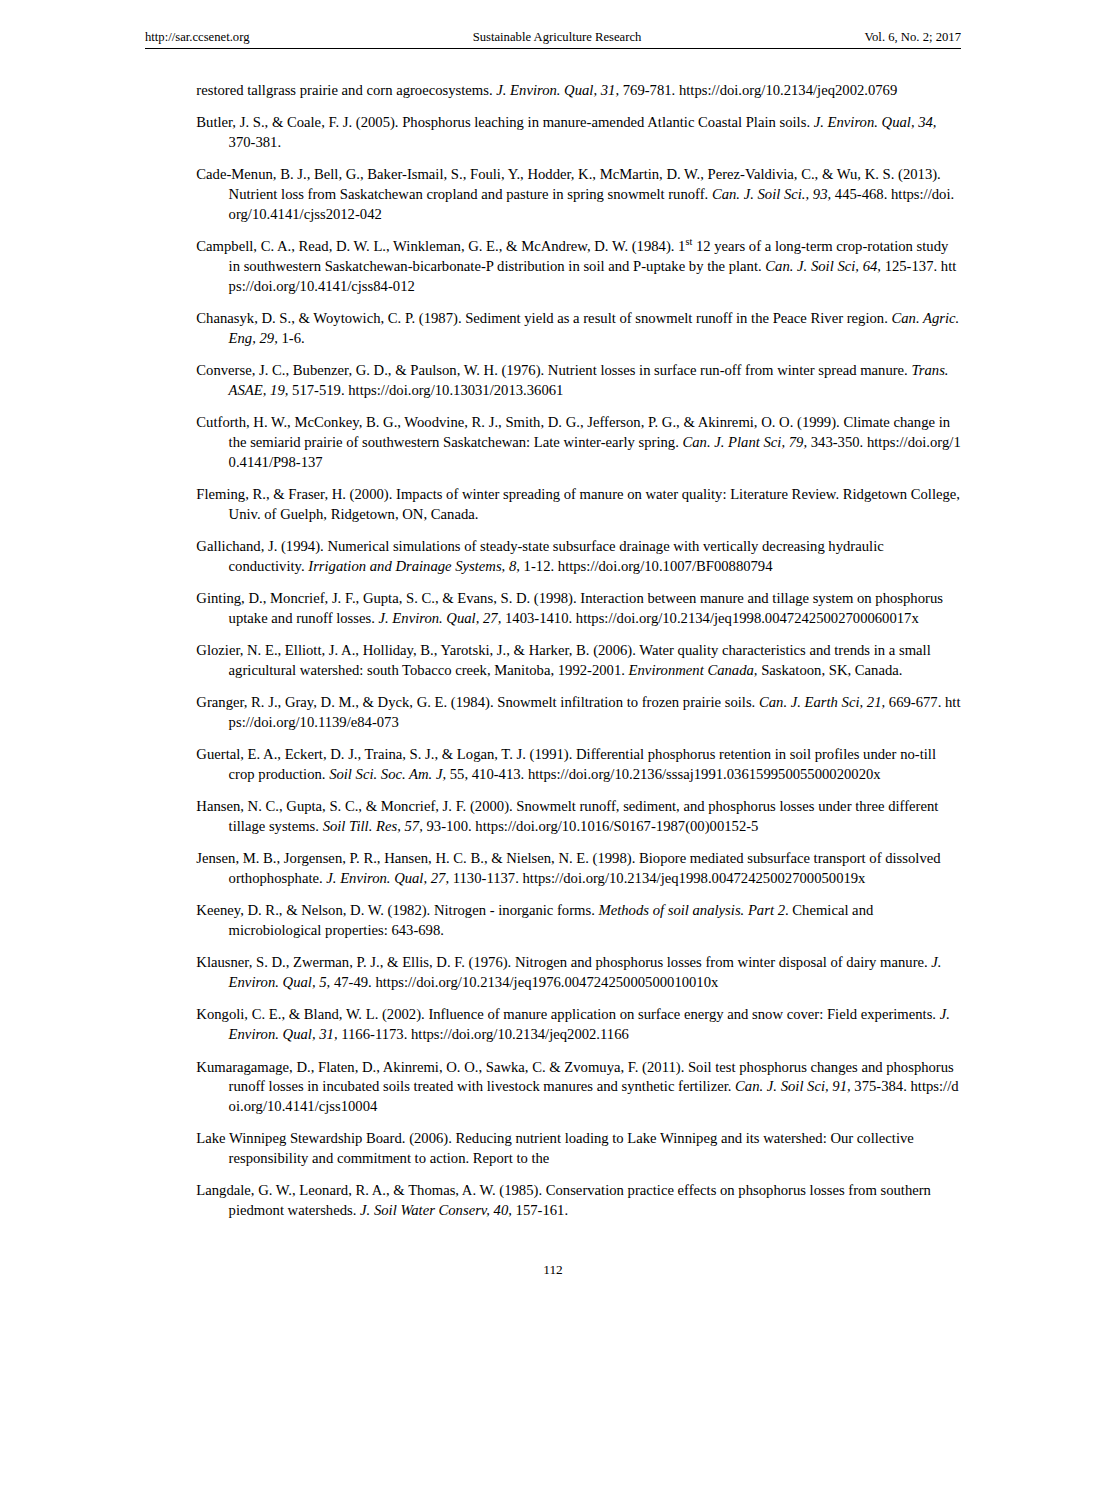http://sar.ccsenet.org Sustainable Agriculture Research Vol. 6, No. 2; 2017
restored tallgrass prairie and corn agroecosystems. J. Environ. Qual, 31, 769-781. https://doi.org/10.2134/jeq2002.0769
Butler, J. S., & Coale, F. J. (2005). Phosphorus leaching in manure-amended Atlantic Coastal Plain soils. J. Environ. Qual, 34, 370-381.
Cade-Menun, B. J., Bell, G., Baker-Ismail, S., Fouli, Y., Hodder, K., McMartin, D. W., Perez-Valdivia, C., & Wu, K. S. (2013). Nutrient loss from Saskatchewan cropland and pasture in spring snowmelt runoff. Can. J. Soil Sci., 93, 445-468. https://doi.org/10.4141/cjss2012-042
Campbell, C. A., Read, D. W. L., Winkleman, G. E., & McAndrew, D. W. (1984). 1st 12 years of a long-term crop-rotation study in southwestern Saskatchewan-bicarbonate-P distribution in soil and P-uptake by the plant. Can. J. Soil Sci, 64, 125-137. https://doi.org/10.4141/cjss84-012
Chanasyk, D. S., & Woytowich, C. P. (1987). Sediment yield as a result of snowmelt runoff in the Peace River region. Can. Agric. Eng, 29, 1-6.
Converse, J. C., Bubenzer, G. D., & Paulson, W. H. (1976). Nutrient losses in surface run-off from winter spread manure. Trans. ASAE, 19, 517-519. https://doi.org/10.13031/2013.36061
Cutforth, H. W., McConkey, B. G., Woodvine, R. J., Smith, D. G., Jefferson, P. G., & Akinremi, O. O. (1999). Climate change in the semiarid prairie of southwestern Saskatchewan: Late winter-early spring. Can. J. Plant Sci, 79, 343-350. https://doi.org/10.4141/P98-137
Fleming, R., & Fraser, H. (2000). Impacts of winter spreading of manure on water quality: Literature Review. Ridgetown College, Univ. of Guelph, Ridgetown, ON, Canada.
Gallichand, J. (1994). Numerical simulations of steady-state subsurface drainage with vertically decreasing hydraulic conductivity. Irrigation and Drainage Systems, 8, 1-12. https://doi.org/10.1007/BF00880794
Ginting, D., Moncrief, J. F., Gupta, S. C., & Evans, S. D. (1998). Interaction between manure and tillage system on phosphorus uptake and runoff losses. J. Environ. Qual, 27, 1403-1410. https://doi.org/10.2134/jeq1998.00472425002700060017x
Glozier, N. E., Elliott, J. A., Holliday, B., Yarotski, J., & Harker, B. (2006). Water quality characteristics and trends in a small agricultural watershed: south Tobacco creek, Manitoba, 1992-2001. Environment Canada, Saskatoon, SK, Canada.
Granger, R. J., Gray, D. M., & Dyck, G. E. (1984). Snowmelt infiltration to frozen prairie soils. Can. J. Earth Sci, 21, 669-677. https://doi.org/10.1139/e84-073
Guertal, E. A., Eckert, D. J., Traina, S. J., & Logan, T. J. (1991). Differential phosphorus retention in soil profiles under no-till crop production. Soil Sci. Soc. Am. J, 55, 410-413. https://doi.org/10.2136/sssaj1991.03615995005500020020x
Hansen, N. C., Gupta, S. C., & Moncrief, J. F. (2000). Snowmelt runoff, sediment, and phosphorus losses under three different tillage systems. Soil Till. Res, 57, 93-100. https://doi.org/10.1016/S0167-1987(00)00152-5
Jensen, M. B., Jorgensen, P. R., Hansen, H. C. B., & Nielsen, N. E. (1998). Biopore mediated subsurface transport of dissolved orthophosphate. J. Environ. Qual, 27, 1130-1137. https://doi.org/10.2134/jeq1998.00472425002700050019x
Keeney, D. R., & Nelson, D. W. (1982). Nitrogen - inorganic forms. Methods of soil analysis. Part 2. Chemical and microbiological properties: 643-698.
Klausner, S. D., Zwerman, P. J., & Ellis, D. F. (1976). Nitrogen and phosphorus losses from winter disposal of dairy manure. J. Environ. Qual, 5, 47-49. https://doi.org/10.2134/jeq1976.00472425000500010010x
Kongoli, C. E., & Bland, W. L. (2002). Influence of manure application on surface energy and snow cover: Field experiments. J. Environ. Qual, 31, 1166-1173. https://doi.org/10.2134/jeq2002.1166
Kumaragamage, D., Flaten, D., Akinremi, O. O., Sawka, C. & Zvomuya, F. (2011). Soil test phosphorus changes and phosphorus runoff losses in incubated soils treated with livestock manures and synthetic fertilizer. Can. J. Soil Sci, 91, 375-384. https://doi.org/10.4141/cjss10004
Lake Winnipeg Stewardship Board. (2006). Reducing nutrient loading to Lake Winnipeg and its watershed: Our collective responsibility and commitment to action. Report to the
Langdale, G. W., Leonard, R. A., & Thomas, A. W. (1985). Conservation practice effects on phsophorus losses from southern piedmont watersheds. J. Soil Water Conserv, 40, 157-161.
112